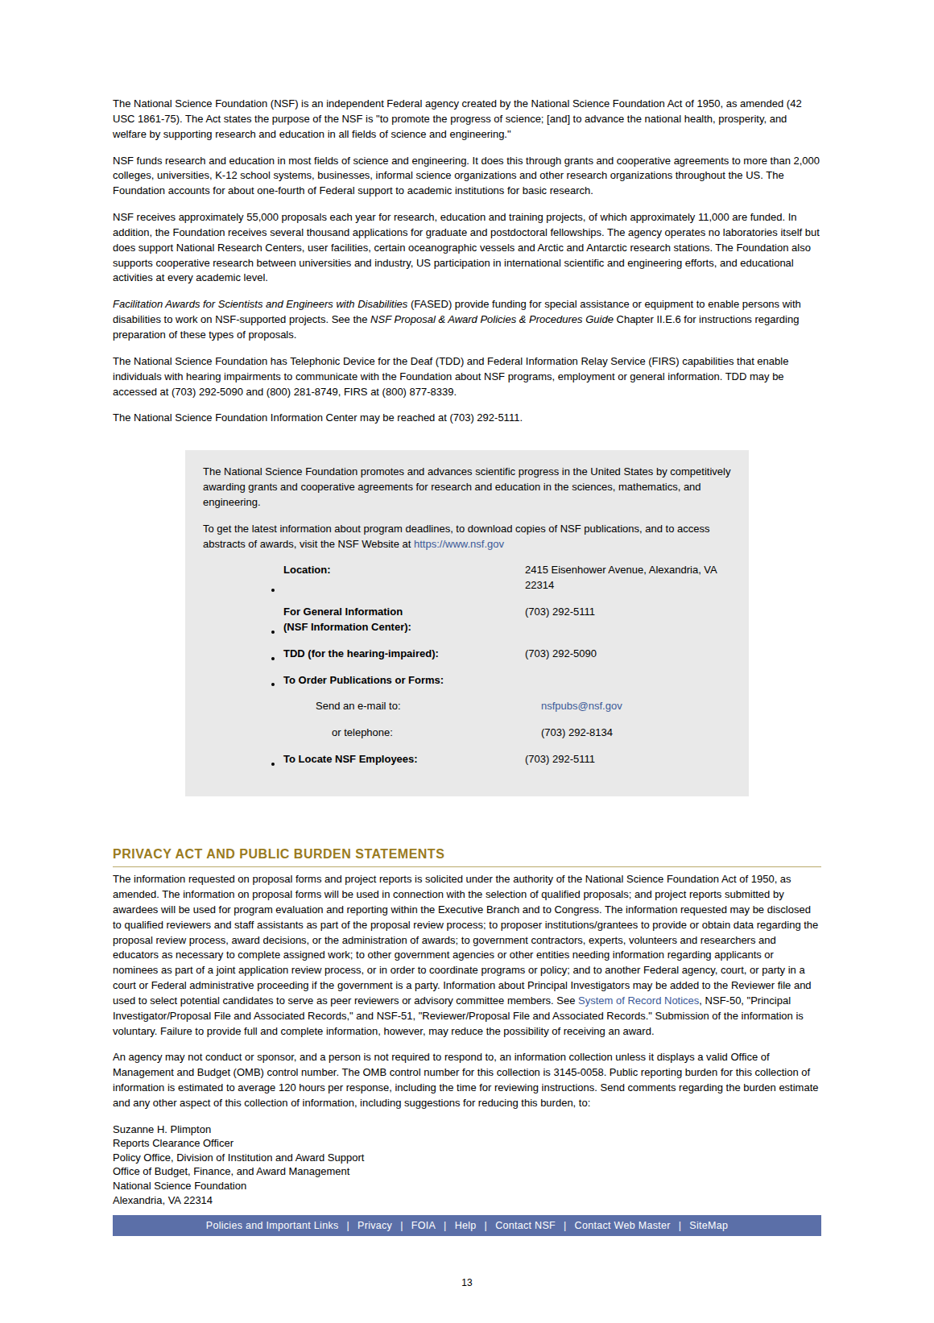The National Science Foundation (NSF) is an independent Federal agency created by the National Science Foundation Act of 1950, as amended (42 USC 1861-75). The Act states the purpose of the NSF is "to promote the progress of science; [and] to advance the national health, prosperity, and welfare by supporting research and education in all fields of science and engineering."
NSF funds research and education in most fields of science and engineering. It does this through grants and cooperative agreements to more than 2,000 colleges, universities, K-12 school systems, businesses, informal science organizations and other research organizations throughout the US. The Foundation accounts for about one-fourth of Federal support to academic institutions for basic research.
NSF receives approximately 55,000 proposals each year for research, education and training projects, of which approximately 11,000 are funded. In addition, the Foundation receives several thousand applications for graduate and postdoctoral fellowships. The agency operates no laboratories itself but does support National Research Centers, user facilities, certain oceanographic vessels and Arctic and Antarctic research stations. The Foundation also supports cooperative research between universities and industry, US participation in international scientific and engineering efforts, and educational activities at every academic level.
Facilitation Awards for Scientists and Engineers with Disabilities (FASED) provide funding for special assistance or equipment to enable persons with disabilities to work on NSF-supported projects. See the NSF Proposal & Award Policies & Procedures Guide Chapter II.E.6 for instructions regarding preparation of these types of proposals.
The National Science Foundation has Telephonic Device for the Deaf (TDD) and Federal Information Relay Service (FIRS) capabilities that enable individuals with hearing impairments to communicate with the Foundation about NSF programs, employment or general information. TDD may be accessed at (703) 292-5090 and (800) 281-8749, FIRS at (800) 877-8339.
The National Science Foundation Information Center may be reached at (703) 292-5111.
The National Science Foundation promotes and advances scientific progress in the United States by competitively awarding grants and cooperative agreements for research and education in the sciences, mathematics, and engineering.
To get the latest information about program deadlines, to download copies of NSF publications, and to access abstracts of awards, visit the NSF Website at https://www.nsf.gov
| Location: | 2415 Eisenhower Avenue, Alexandria, VA 22314 |
| For General Information (NSF Information Center) : | (703) 292-5111 |
| TDD (for the hearing-impaired): | (703) 292-5090 |
| To Order Publications or Forms: | |
| Send an e-mail to: | nsfpubs@nsf.gov |
| or telephone: | (703) 292-8134 |
| To Locate NSF Employees: | (703) 292-5111 |
Privacy Act and Public Burden Statements
The information requested on proposal forms and project reports is solicited under the authority of the National Science Foundation Act of 1950, as amended. The information on proposal forms will be used in connection with the selection of qualified proposals; and project reports submitted by awardees will be used for program evaluation and reporting within the Executive Branch and to Congress. The information requested may be disclosed to qualified reviewers and staff assistants as part of the proposal review process; to proposer institutions/grantees to provide or obtain data regarding the proposal review process, award decisions, or the administration of awards; to government contractors, experts, volunteers and researchers and educators as necessary to complete assigned work; to other government agencies or other entities needing information regarding applicants or nominees as part of a joint application review process, or in order to coordinate programs or policy; and to another Federal agency, court, or party in a court or Federal administrative proceeding if the government is a party. Information about Principal Investigators may be added to the Reviewer file and used to select potential candidates to serve as peer reviewers or advisory committee members. See System of Record Notices, NSF-50, "Principal Investigator/Proposal File and Associated Records," and NSF-51, "Reviewer/Proposal File and Associated Records." Submission of the information is voluntary. Failure to provide full and complete information, however, may reduce the possibility of receiving an award.
An agency may not conduct or sponsor, and a person is not required to respond to, an information collection unless it displays a valid Office of Management and Budget (OMB) control number. The OMB control number for this collection is 3145-0058. Public reporting burden for this collection of information is estimated to average 120 hours per response, including the time for reviewing instructions. Send comments regarding the burden estimate and any other aspect of this collection of information, including suggestions for reducing this burden, to:
Suzanne H. Plimpton
Reports Clearance Officer
Policy Office, Division of Institution and Award Support
Office of Budget, Finance, and Award Management
National Science Foundation
Alexandria, VA 22314
Policies and Important Links|Privacy|FOIA|Help|Contact NSF|Contact Web Master|SiteMap
13